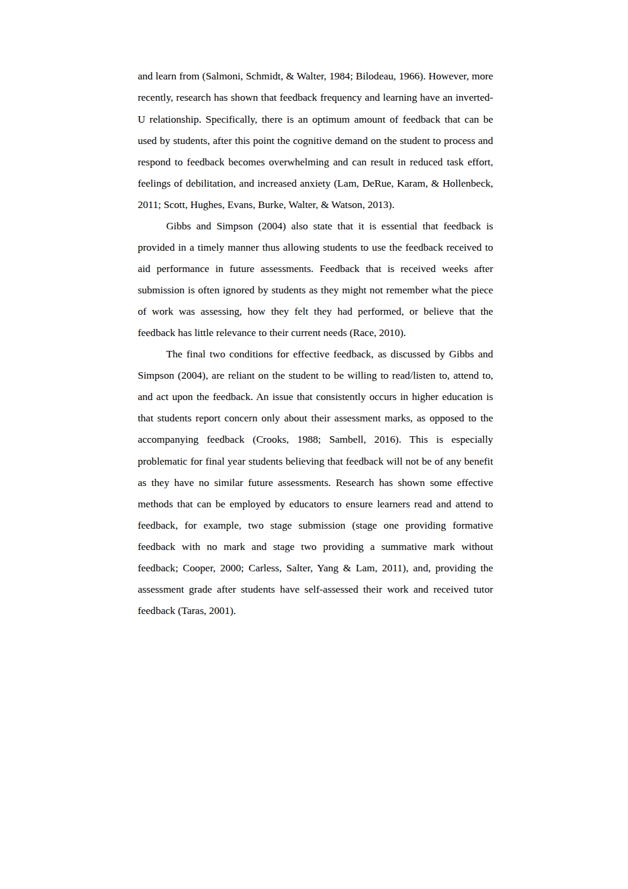and learn from (Salmoni, Schmidt, & Walter, 1984; Bilodeau, 1966). However, more recently, research has shown that feedback frequency and learning have an inverted-U relationship. Specifically, there is an optimum amount of feedback that can be used by students, after this point the cognitive demand on the student to process and respond to feedback becomes overwhelming and can result in reduced task effort, feelings of debilitation, and increased anxiety (Lam, DeRue, Karam, & Hollenbeck, 2011; Scott, Hughes, Evans, Burke, Walter, & Watson, 2013).
Gibbs and Simpson (2004) also state that it is essential that feedback is provided in a timely manner thus allowing students to use the feedback received to aid performance in future assessments. Feedback that is received weeks after submission is often ignored by students as they might not remember what the piece of work was assessing, how they felt they had performed, or believe that the feedback has little relevance to their current needs (Race, 2010).
The final two conditions for effective feedback, as discussed by Gibbs and Simpson (2004), are reliant on the student to be willing to read/listen to, attend to, and act upon the feedback. An issue that consistently occurs in higher education is that students report concern only about their assessment marks, as opposed to the accompanying feedback (Crooks, 1988; Sambell, 2016). This is especially problematic for final year students believing that feedback will not be of any benefit as they have no similar future assessments. Research has shown some effective methods that can be employed by educators to ensure learners read and attend to feedback, for example, two stage submission (stage one providing formative feedback with no mark and stage two providing a summative mark without feedback; Cooper, 2000; Carless, Salter, Yang & Lam, 2011), and, providing the assessment grade after students have self-assessed their work and received tutor feedback (Taras, 2001).